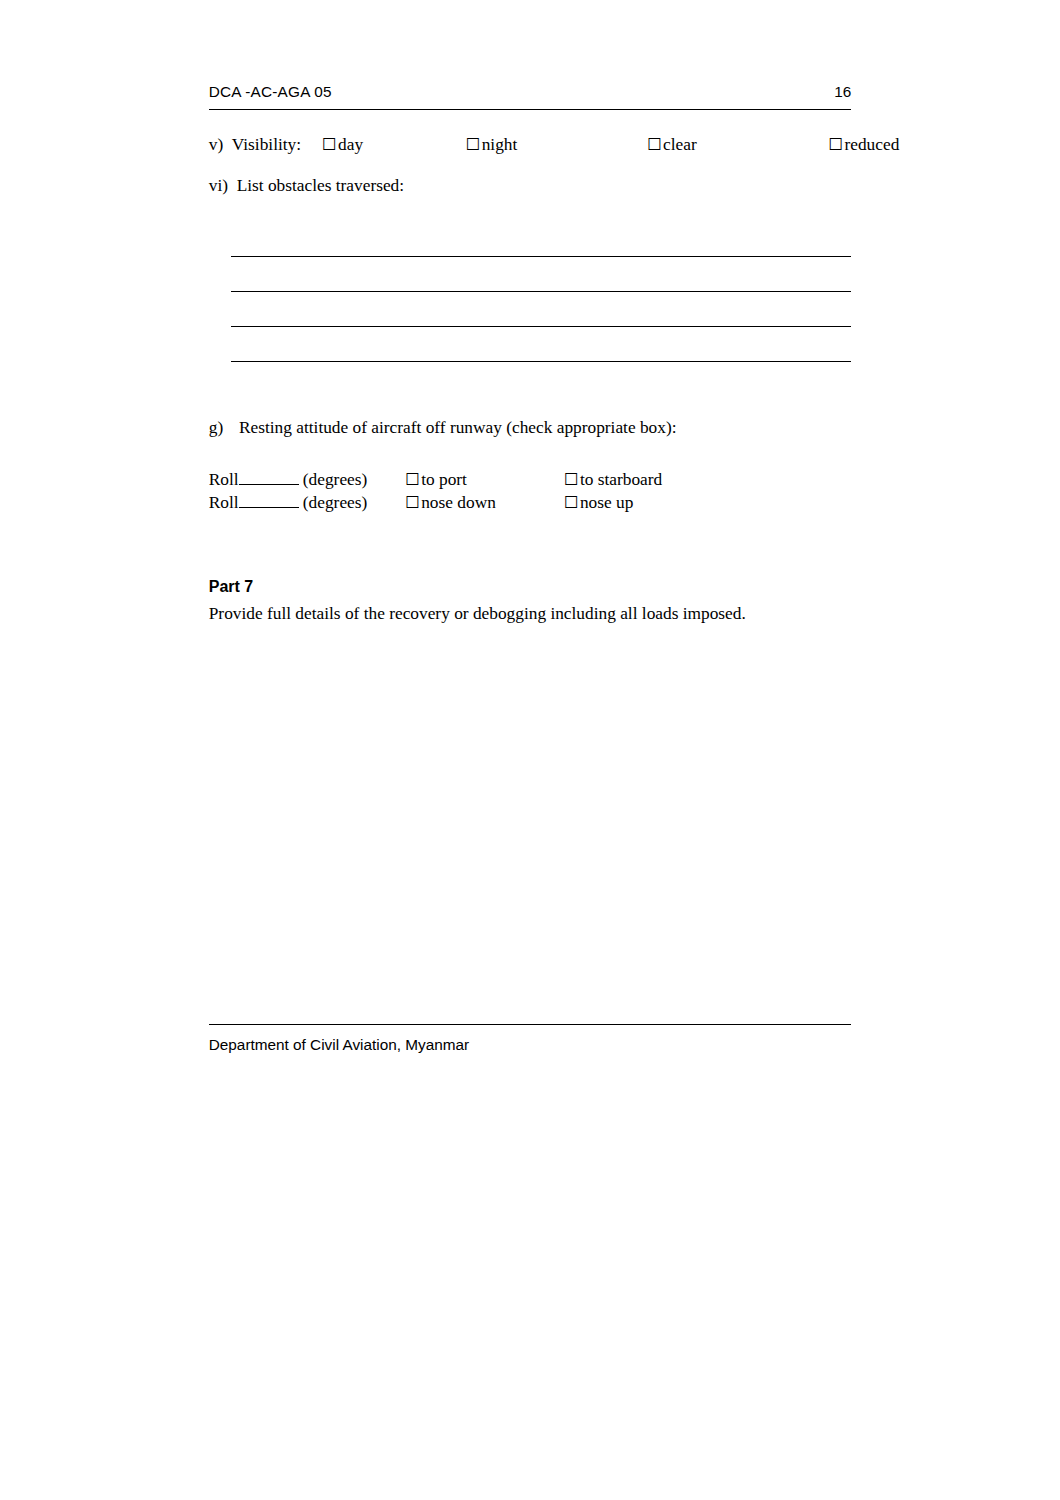DCA -AC-AGA 05 16
v) Visibility: day night clear reduced
vi) List obstacles traversed:
g) Resting attitude of aircraft off runway (check appropriate box):
Roll (degrees) to port to starboard
Roll (degrees) nose down nose up
Part 7
Provide full details of the recovery or debogging including all loads imposed.
Department of Civil Aviation, Myanmar